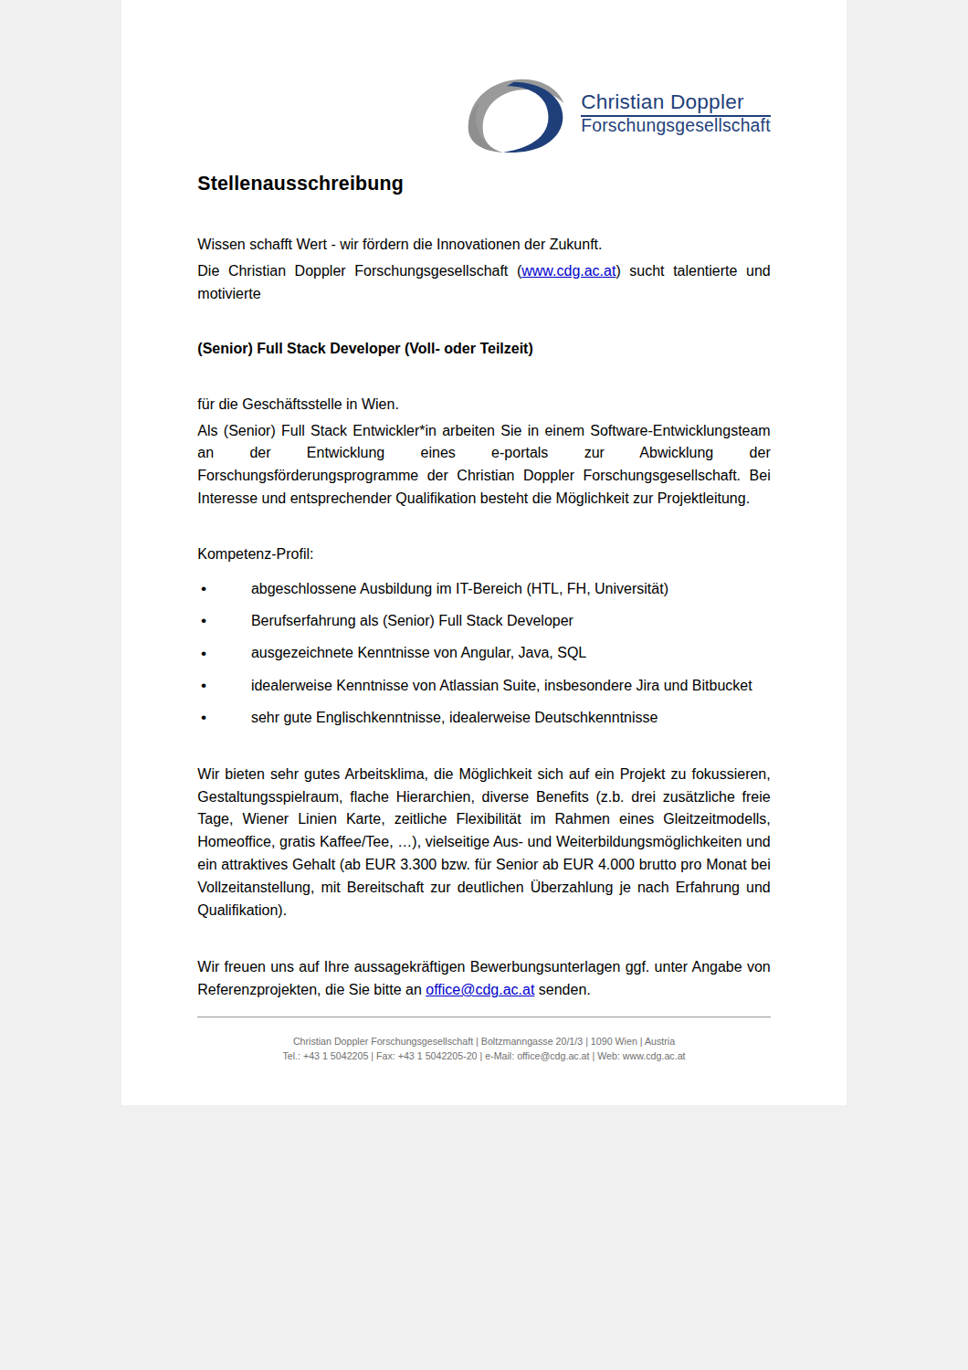Christian Doppler
Forschungsgesellschaft
Stellenausschreibung
Wissen schafft Wert - wir fördern die Innovationen der Zukunft.
Die Christian Doppler Forschungsgesellschaft (www.cdg.ac.at) sucht talentierte und motivierte
(Senior) Full Stack Developer (Voll- oder Teilzeit)
für die Geschäftsstelle in Wien.
Als (Senior) Full Stack Entwickler*in arbeiten Sie in einem Software-Entwicklungsteam an der Entwicklung eines e-portals zur Abwicklung der Forschungsförderungsprogramme der Christian Doppler Forschungsgesellschaft. Bei Interesse und entsprechender Qualifikation besteht die Möglichkeit zur Projektleitung.
Kompetenz-Profil:
abgeschlossene Ausbildung im IT-Bereich (HTL, FH, Universität)
Berufserfahrung als (Senior) Full Stack Developer
ausgezeichnete Kenntnisse von Angular, Java, SQL
idealerweise Kenntnisse von Atlassian Suite, insbesondere Jira und Bitbucket
sehr gute Englischkenntnisse, idealerweise Deutschkenntnisse
Wir bieten sehr gutes Arbeitsklima, die Möglichkeit sich auf ein Projekt zu fokussieren, Gestaltungsspielraum, flache Hierarchien, diverse Benefits (z.b. drei zusätzliche freie Tage, Wiener Linien Karte, zeitliche Flexibilität im Rahmen eines Gleitzeitmodells, Homeoffice, gratis Kaffee/Tee, …), vielseitige Aus- und Weiterbildungsmöglichkeiten und ein attraktives Gehalt (ab EUR 3.300 bzw. für Senior ab EUR 4.000 brutto pro Monat bei Vollzeitanstellung, mit Bereitschaft zur deutlichen Überzahlung je nach Erfahrung und Qualifikation).
Wir freuen uns auf Ihre aussagekräftigen Bewerbungsunterlagen ggf. unter Angabe von Referenzprojekten, die Sie bitte an office@cdg.ac.at senden.
Christian Doppler Forschungsgesellschaft | Boltzmanngasse 20/1/3 | 1090 Wien | Austria
Tel.: +43 1 5042205 | Fax: +43 1 5042205-20 | e-Mail: office@cdg.ac.at | Web: www.cdg.ac.at